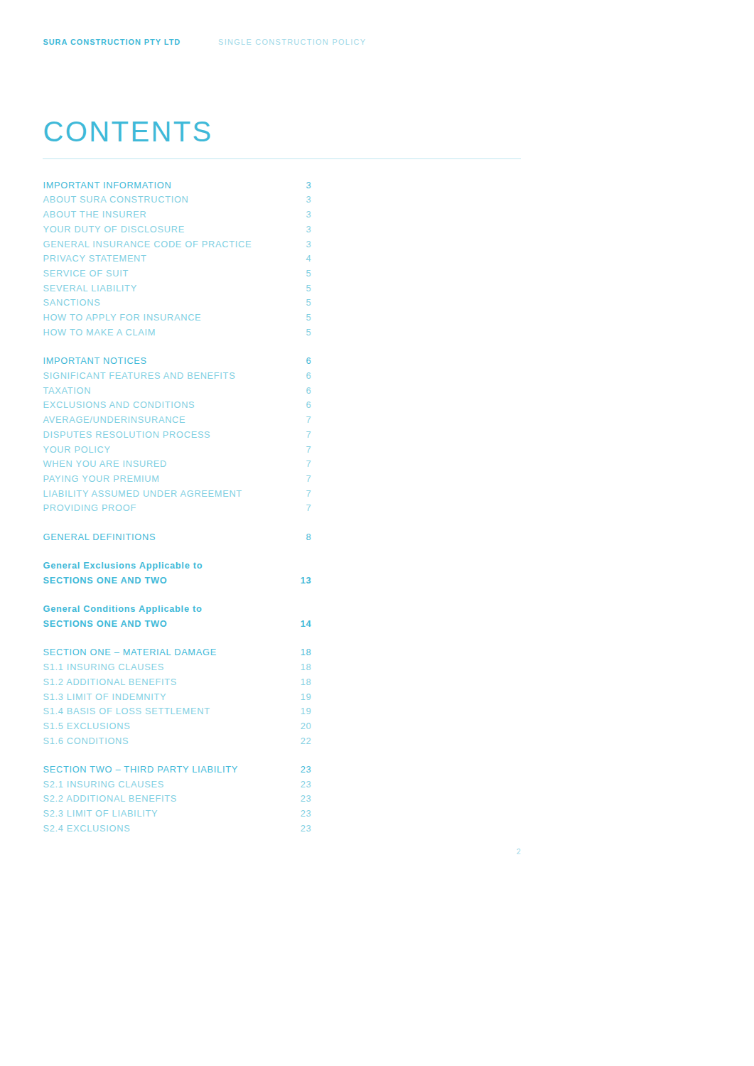SURA Construction Pty Ltd Single Construction Policy
Contents
Important Information 3
About SURA Construction 3
About the Insurer 3
Your Duty of Disclosure 3
General Insurance Code of Practice 3
Privacy Statement 4
Service of Suit 5
Several Liability 5
Sanctions 5
How to Apply for Insurance 5
How to Make a Claim 5
Important Notices 6
Significant Features and Benefits 6
Taxation 6
Exclusions and Conditions 6
Average/Underinsurance 7
Disputes Resolution Process 7
Your Policy 7
When You Are Insured 7
Paying Your Premium 7
Liability Assumed Under Agreement 7
Providing Proof 7
General Definitions 8
General Exclusions Applicable to Sections One and Two 13
General Conditions Applicable to Sections One and Two 14
Section One – Material Damage 18
S1.1 Insuring Clauses 18
S1.2 Additional Benefits 18
S1.3 Limit of Indemnity 19
S1.4 Basis of Loss Settlement 19
S1.5 Exclusions 20
S1.6 Conditions 22
Section Two – Third Party Liability 23
S2.1 Insuring Clauses 23
S2.2 Additional Benefits 23
S2.3 Limit of Liability 23
S2.4 Exclusions 23
2